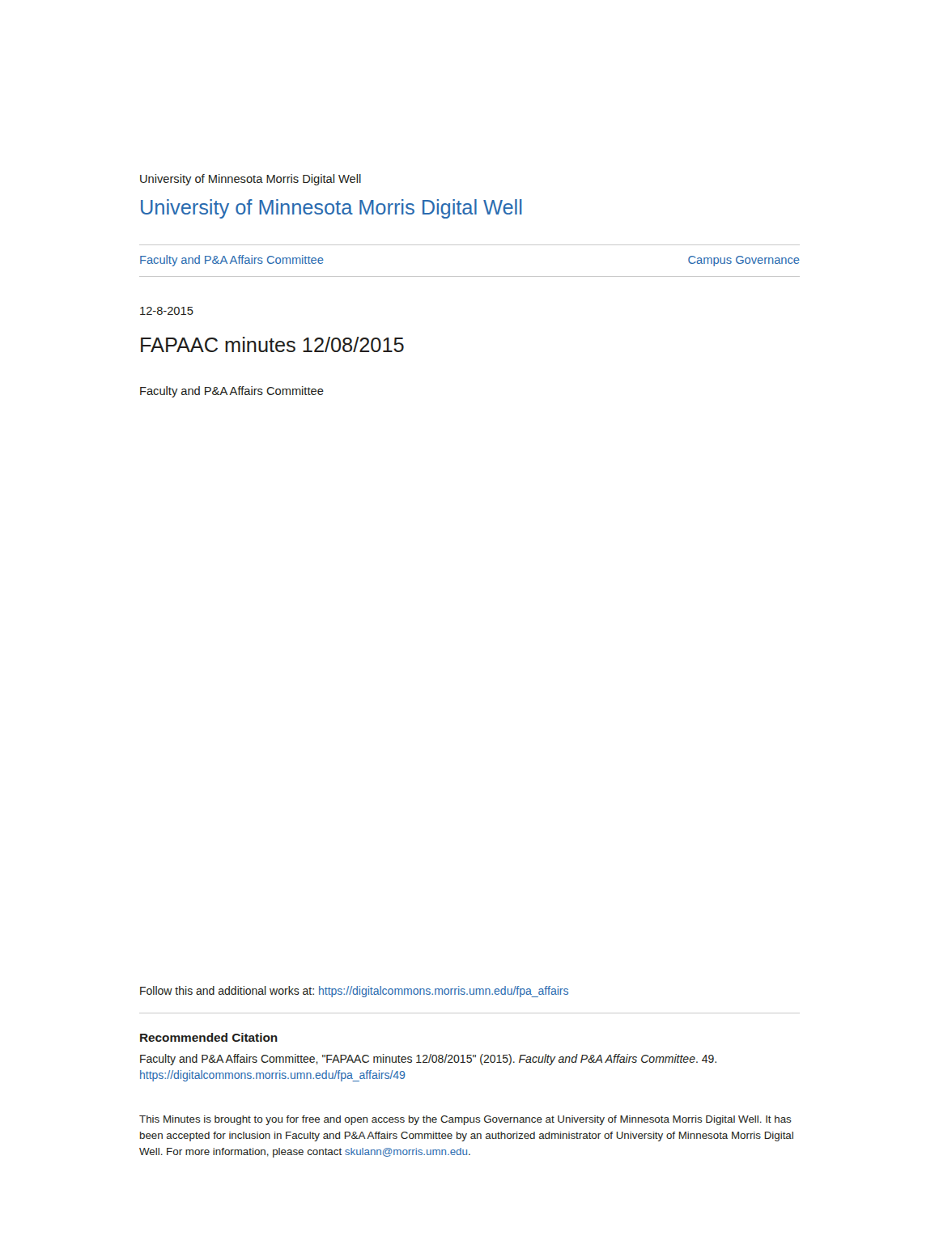University of Minnesota Morris Digital Well
University of Minnesota Morris Digital Well
Faculty and P&A Affairs Committee Campus Governance
12-8-2015
FAPAAC minutes 12/08/2015
Faculty and P&A Affairs Committee
Follow this and additional works at: https://digitalcommons.morris.umn.edu/fpa_affairs
Recommended Citation
Faculty and P&A Affairs Committee, "FAPAAC minutes 12/08/2015" (2015). Faculty and P&A Affairs Committee. 49.
https://digitalcommons.morris.umn.edu/fpa_affairs/49
This Minutes is brought to you for free and open access by the Campus Governance at University of Minnesota Morris Digital Well. It has been accepted for inclusion in Faculty and P&A Affairs Committee by an authorized administrator of University of Minnesota Morris Digital Well. For more information, please contact skulann@morris.umn.edu.